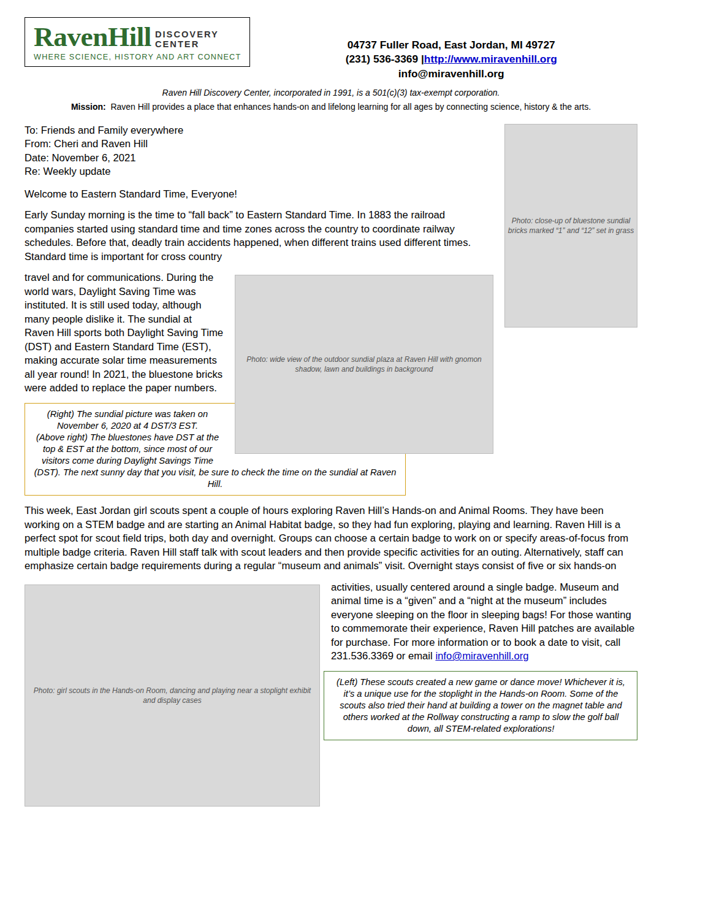RavenHill DISCOVERY
CENTER
WHERE SCIENCE, HISTORY AND ART CONNECT
04737 Fuller Road, East Jordan, MI 49727
(231) 536-3369 |http://www.miravenhill.org
info@miravenhill.org
Raven Hill Discovery Center, incorporated in 1991, is a 501(c)(3) tax-exempt corporation.
Mission: Raven Hill provides a place that enhances hands-on and lifelong learning for all ages by connecting science, history & the arts.
Photo: close-up of bluestone sundial bricks marked “1” and “12” set in grass
To: Friends and Family everywhere
From: Cheri and Raven Hill
Date: November 6, 2021
Re: Weekly update
Welcome to Eastern Standard Time, Everyone!
Early Sunday morning is the time to “fall back” to Eastern Standard Time. In 1883 the railroad companies started using standard time and time zones across the country to coordinate railway schedules. Before that, deadly train accidents happened, when different trains used different times. Standard time is important for cross country
Photo: wide view of the outdoor sundial plaza at Raven Hill with gnomon shadow, lawn and buildings in background
travel and for communications. During the world wars, Daylight Saving Time was instituted. It is still used today, although many people dislike it. The sundial at Raven Hill sports both Daylight Saving Time (DST) and Eastern Standard Time (EST), making accurate solar time measurements all year round! In 2021, the bluestone bricks were added to replace the paper numbers.
(Right) The sundial picture was taken on November 6, 2020 at 4 DST/3 EST.
(Above right) The bluestones have DST at the top & EST at the bottom, since most of our visitors come during Daylight Savings Time (DST). The next sunny day that you visit, be sure to check the time on the sundial at Raven Hill.
This week, East Jordan girl scouts spent a couple of hours exploring Raven Hill’s Hands-on and Animal Rooms. They have been working on a STEM badge and are starting an Animal Habitat badge, so they had fun exploring, playing and learning. Raven Hill is a perfect spot for scout field trips, both day and overnight. Groups can choose a certain badge to work on or specify areas-of-focus from multiple badge criteria. Raven Hill staff talk with scout leaders and then provide specific activities for an outing. Alternatively, staff can emphasize certain badge requirements during a regular “museum and animals” visit. Overnight stays consist of five or six hands-on
Photo: girl scouts in the Hands-on Room, dancing and playing near a stoplight exhibit and display cases
activities, usually centered around a single badge. Museum and animal time is a “given” and a “night at the museum” includes everyone sleeping on the floor in sleeping bags! For those wanting to commemorate their experience, Raven Hill patches are available for purchase. For more information or to book a date to visit, call 231.536.3369 or email info@miravenhill.org
(Left) These scouts created a new game or dance move! Whichever it is, it’s a unique use for the stoplight in the Hands-on Room. Some of the scouts also tried their hand at building a tower on the magnet table and others worked at the Rollway constructing a ramp to slow the golf ball down, all STEM-related explorations!